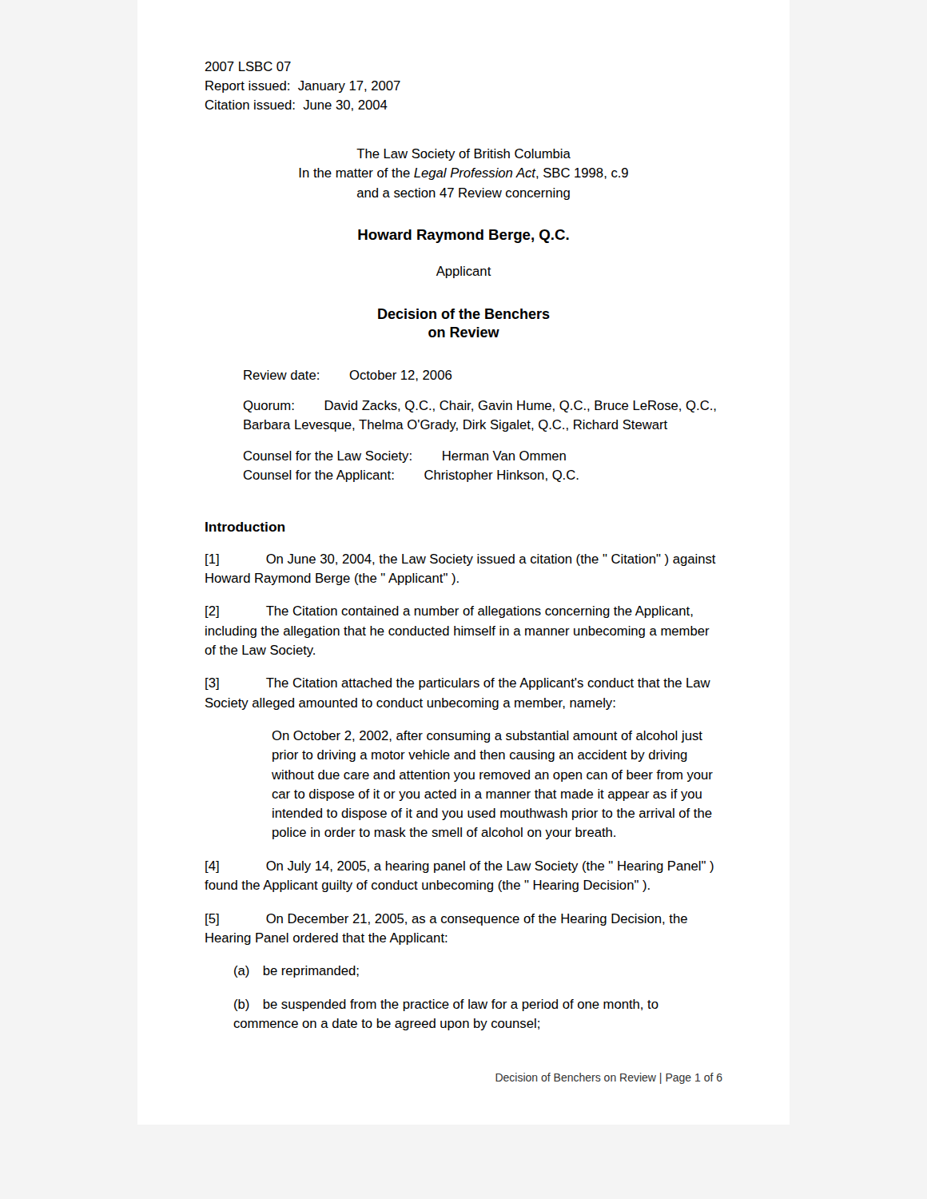2007 LSBC 07
Report issued: January 17, 2007
Citation issued: June 30, 2004
The Law Society of British Columbia
In the matter of the Legal Profession Act, SBC 1998, c.9
and a section 47 Review concerning
Howard Raymond Berge, Q.C.
Applicant
Decision of the Benchers
on Review
Review date: October 12, 2006
Quorum: David Zacks, Q.C., Chair, Gavin Hume, Q.C., Bruce LeRose, Q.C., Barbara Levesque, Thelma O'Grady, Dirk Sigalet, Q.C., Richard Stewart
Counsel for the Law Society: Herman Van Ommen
Counsel for the Applicant: Christopher Hinkson, Q.C.
Introduction
[1] On June 30, 2004, the Law Society issued a citation (the " Citation" ) against Howard Raymond Berge (the " Applicant" ).
[2] The Citation contained a number of allegations concerning the Applicant, including the allegation that he conducted himself in a manner unbecoming a member of the Law Society.
[3] The Citation attached the particulars of the Applicant's conduct that the Law Society alleged amounted to conduct unbecoming a member, namely:
On October 2, 2002, after consuming a substantial amount of alcohol just prior to driving a motor vehicle and then causing an accident by driving without due care and attention you removed an open can of beer from your car to dispose of it or you acted in a manner that made it appear as if you intended to dispose of it and you used mouthwash prior to the arrival of the police in order to mask the smell of alcohol on your breath.
[4] On July 14, 2005, a hearing panel of the Law Society (the " Hearing Panel" ) found the Applicant guilty of conduct unbecoming (the " Hearing Decision" ).
[5] On December 21, 2005, as a consequence of the Hearing Decision, the Hearing Panel ordered that the Applicant:
(a) be reprimanded;
(b) be suspended from the practice of law for a period of one month, to commence on a date to be agreed upon by counsel;
Decision of Benchers on Review | Page 1 of 6